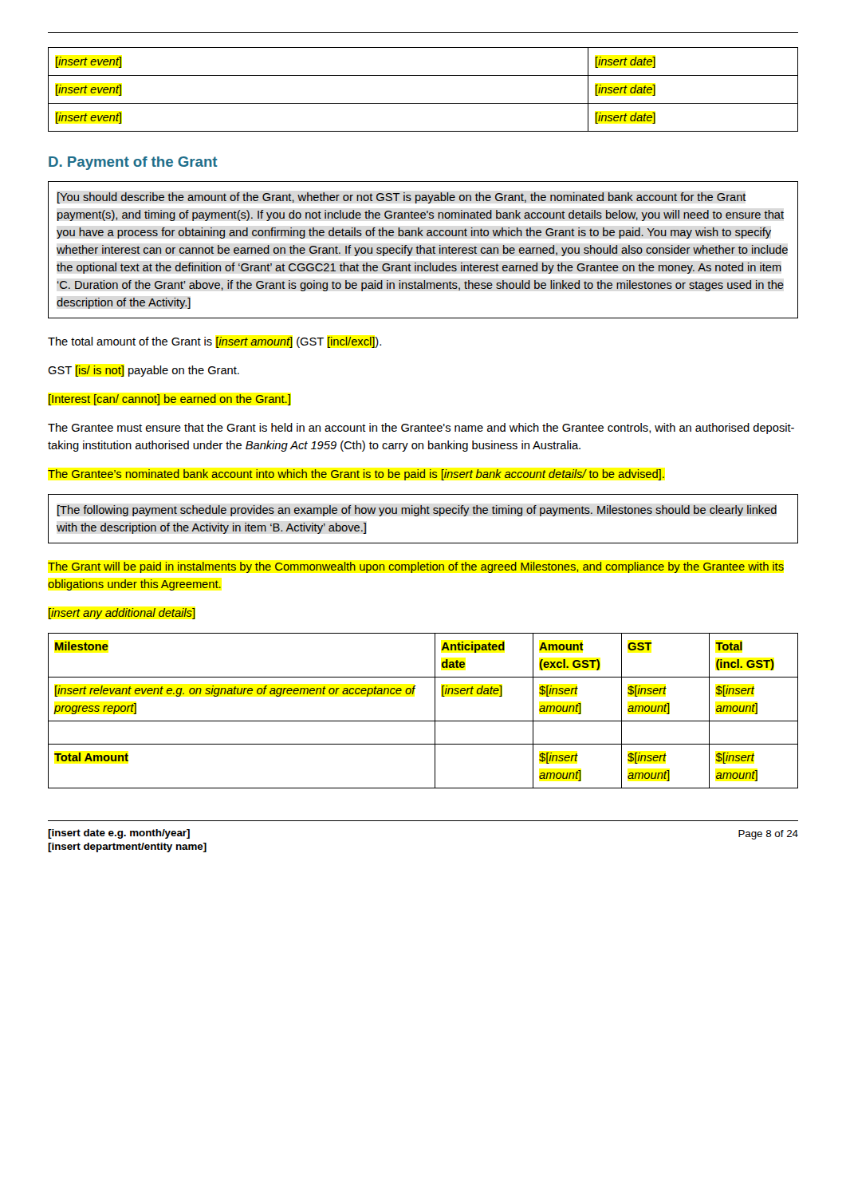| [ insert event ] | [ insert date ] |
| [ insert event ] | [ insert date ] |
| [ insert event ] | [ insert date ] |
D. Payment of the Grant
[You should describe the amount of the Grant, whether or not GST is payable on the Grant, the nominated bank account for the Grant payment(s), and timing of payment(s). If you do not include the Grantee's nominated bank account details below, you will need to ensure that you have a process for obtaining and confirming the details of the bank account into which the Grant is to be paid. You may wish to specify whether interest can or cannot be earned on the Grant. If you specify that interest can be earned, you should also consider whether to include the optional text at the definition of ‘Grant’ at CGGC21 that the Grant includes interest earned by the Grantee on the money. As noted in item ‘C. Duration of the Grant’ above, if the Grant is going to be paid in instalments, these should be linked to the milestones or stages used in the description of the Activity.]
The total amount of the Grant is [insert amount] (GST [incl/excl]).
GST [is/ is not] payable on the Grant.
[Interest [can/ cannot] be earned on the Grant.]
The Grantee must ensure that the Grant is held in an account in the Grantee's name and which the Grantee controls, with an authorised deposit-taking institution authorised under the Banking Act 1959 (Cth) to carry on banking business in Australia.
The Grantee’s nominated bank account into which the Grant is to be paid is [insert bank account details/ to be advised].
[The following payment schedule provides an example of how you might specify the timing of payments. Milestones should be clearly linked with the description of the Activity in item ‘B. Activity’ above.]
The Grant will be paid in instalments by the Commonwealth upon completion of the agreed Milestones, and compliance by the Grantee with its obligations under this Agreement.
[insert any additional details]
| Milestone | Anticipated date | Amount (excl. GST) | GST | Total (incl. GST) |
| --- | --- | --- | --- | --- |
| [ insert relevant event e.g. on signature of agreement or acceptance of progress report ] | [ insert date ] | $[ insert amount ] | $[ insert amount ] | $[ insert amount ] |
| Total Amount | | $[ insert amount ] | $[ insert amount ] | $[ insert amount ] |
[insert date e.g. month/year]
[insert department/entity name]
Page 8 of 24